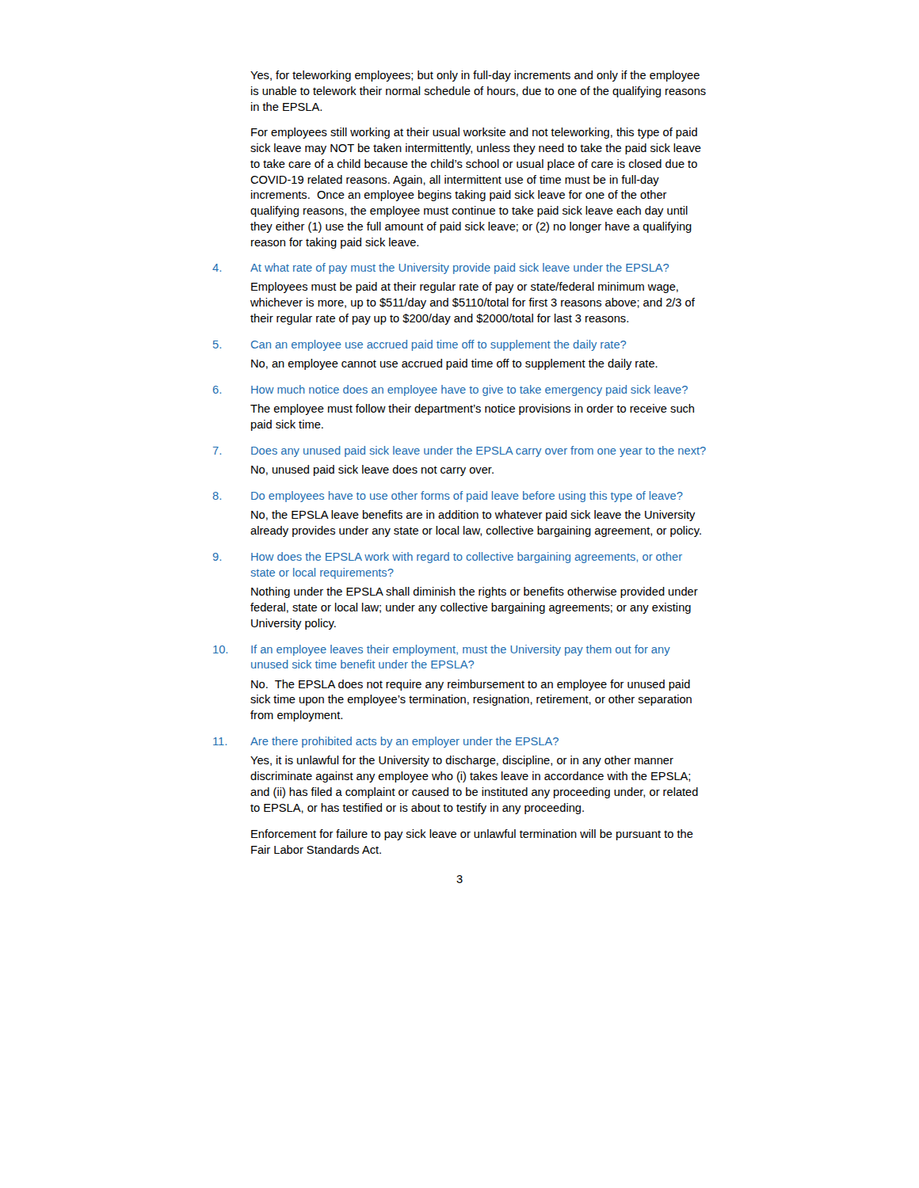Yes, for teleworking employees; but only in full-day increments and only if the employee is unable to telework their normal schedule of hours, due to one of the qualifying reasons in the EPSLA.
For employees still working at their usual worksite and not teleworking, this type of paid sick leave may NOT be taken intermittently, unless they need to take the paid sick leave to take care of a child because the child’s school or usual place of care is closed due to COVID-19 related reasons. Again, all intermittent use of time must be in full-day increments. Once an employee begins taking paid sick leave for one of the other qualifying reasons, the employee must continue to take paid sick leave each day until they either (1) use the full amount of paid sick leave; or (2) no longer have a qualifying reason for taking paid sick leave.
4.
At what rate of pay must the University provide paid sick leave under the EPSLA?
Employees must be paid at their regular rate of pay or state/federal minimum wage, whichever is more, up to $511/day and $5110/total for first 3 reasons above; and 2/3 of their regular rate of pay up to $200/day and $2000/total for last 3 reasons.
5.
Can an employee use accrued paid time off to supplement the daily rate?
No, an employee cannot use accrued paid time off to supplement the daily rate.
6.
How much notice does an employee have to give to take emergency paid sick leave?
The employee must follow their department’s notice provisions in order to receive such paid sick time.
7.
Does any unused paid sick leave under the EPSLA carry over from one year to the next?
No, unused paid sick leave does not carry over.
8.
Do employees have to use other forms of paid leave before using this type of leave?
No, the EPSLA leave benefits are in addition to whatever paid sick leave the University already provides under any state or local law, collective bargaining agreement, or policy.
9.
How does the EPSLA work with regard to collective bargaining agreements, or other state or local requirements?
Nothing under the EPSLA shall diminish the rights or benefits otherwise provided under federal, state or local law; under any collective bargaining agreements; or any existing University policy.
10.
If an employee leaves their employment, must the University pay them out for any unused sick time benefit under the EPSLA?
No. The EPSLA does not require any reimbursement to an employee for unused paid sick time upon the employee’s termination, resignation, retirement, or other separation from employment.
11.
Are there prohibited acts by an employer under the EPSLA?
Yes, it is unlawful for the University to discharge, discipline, or in any other manner discriminate against any employee who (i) takes leave in accordance with the EPSLA; and (ii) has filed a complaint or caused to be instituted any proceeding under, or related to EPSLA, or has testified or is about to testify in any proceeding.
Enforcement for failure to pay sick leave or unlawful termination will be pursuant to the Fair Labor Standards Act.
3